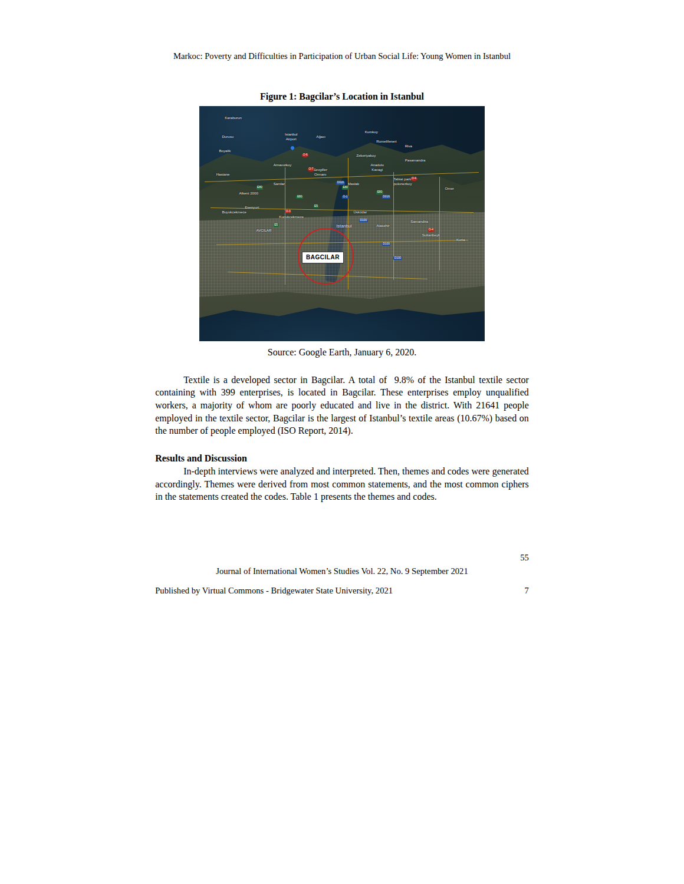Markoc: Poverty and Difficulties in Participation of Urban Social Life: Young Women in Istanbul
Figure 1: Bagcilar’s Location in Istanbul
Karaburun
Durusu
Istanbul
Airport
Ağacı
Kumkoy
Rumelifeneri
Riva
Boyalik
Zekeriyakoy
Anadolu
Kavagi
Pasamandra
Arnavutkoy
Sevgiller
Ormanı
Hastane
Tabiat parkı
polonezkoy
Omer
Samlar
Maslak
Alkent 2000
Buyukcekmece
Esenyurt
Kucukcekmece
Üsküdar
Istanbul
Atasehir
Samandira
AVCILAR
Sultanbeyli
Kurta
O-6
O-7
O-4
O-4
O-3
D020
O-1
D016
D100
D100
D100
E80
E80
E80
E80
E5
E5
BAGCILAR
Source: Google Earth, January 6, 2020.
Textile is a developed sector in Bagcilar. A total of 9.8% of the Istanbul textile sector containing with 399 enterprises, is located in Bagcilar. These enterprises employ unqualified workers, a majority of whom are poorly educated and live in the district. With 21641 people employed in the textile sector, Bagcilar is the largest of Istanbul’s textile areas (10.67%) based on the number of people employed (ISO Report, 2014).
Results and Discussion
In-depth interviews were analyzed and interpreted. Then, themes and codes were generated accordingly. Themes were derived from most common statements, and the most common ciphers in the statements created the codes. Table 1 presents the themes and codes.
55
Journal of International Women’s Studies Vol. 22, No. 9 September 2021
Published by Virtual Commons - Bridgewater State University, 2021
7